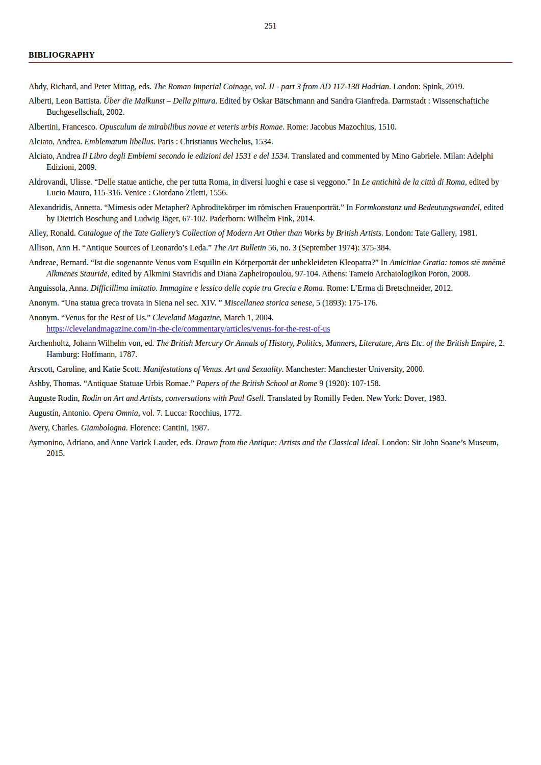251
BIBLIOGRAPHY
Abdy, Richard, and Peter Mittag, eds. The Roman Imperial Coinage, vol. II - part 3 from AD 117-138 Hadrian. London: Spink, 2019.
Alberti, Leon Battista. Über die Malkunst – Della pittura. Edited by Oskar Bätschmann and Sandra Gianfreda. Darmstadt : Wissenschaftiche Buchgesellschaft, 2002.
Albertini, Francesco. Opusculum de mirabilibus novae et veteris urbis Romae. Rome: Jacobus Mazochius, 1510.
Alciato, Andrea. Emblematum libellus. Paris : Christianus Wechelus, 1534.
Alciato, Andrea Il Libro degli Emblemi secondo le edizioni del 1531 e del 1534. Translated and commented by Mino Gabriele. Milan: Adelphi Edizioni, 2009.
Aldrovandi, Ulisse. “Delle statue antiche, che per tutta Roma, in diversi luoghi e case si veggono.” In Le antichità de la città di Roma, edited by Lucio Mauro, 115-316. Venice : Giordano Ziletti, 1556.
Alexandridis, Annetta. “Mimesis oder Metapher? Aphroditekörper im römischen Frauenporträt.” In Formkonstanz und Bedeutungswandel, edited by Dietrich Boschung and Ludwig Jäger, 67-102. Paderborn: Wilhelm Fink, 2014.
Alley, Ronald. Catalogue of the Tate Gallery’s Collection of Modern Art Other than Works by British Artists. London: Tate Gallery, 1981.
Allison, Ann H. “Antique Sources of Leonardo’s Leda.” The Art Bulletin 56, no. 3 (September 1974): 375-384.
Andreae, Bernard. “Ist die sogenannte Venus vom Esquilin ein Körperportät der unbekleideten Kleopatra?” In Amicitiae Gratia: tomos stē mnēmē Alkmēnēs Stauridē, edited by Alkmini Stavridis and Diana Zapheiropoulou, 97-104. Athens: Tameio Archaiologikon Porōn, 2008.
Anguissola, Anna. Difficillima imitatio. Immagine e lessico delle copie tra Grecia e Roma. Rome: L’Erma di Bretschneider, 2012.
Anonym. “Una statua greca trovata in Siena nel sec. XIV. ” Miscellanea storica senese, 5 (1893): 175-176.
Anonym. “Venus for the Rest of Us.” Cleveland Magazine, March 1, 2004.
https://clevelandmagazine.com/in-the-cle/commentary/articles/venus-for-the-rest-of-us
Archenholtz, Johann Wilhelm von, ed. The British Mercury Or Annals of History, Politics, Manners, Literature, Arts Etc. of the British Empire, 2. Hamburg: Hoffmann, 1787.
Arscott, Caroline, and Katie Scott. Manifestations of Venus. Art and Sexuality. Manchester: Manchester University, 2000.
Ashby, Thomas. “Antiquae Statuae Urbis Romae.” Papers of the British School at Rome 9 (1920): 107-158.
Auguste Rodin, Rodin on Art and Artists, conversations with Paul Gsell. Translated by Romilly Feden. New York: Dover, 1983.
Augustín, Antonio. Opera Omnia, vol. 7. Lucca: Rocchius, 1772.
Avery, Charles. Giambologna. Florence: Cantini, 1987.
Aymonino, Adriano, and Anne Varick Lauder, eds. Drawn from the Antique: Artists and the Classical Ideal. London: Sir John Soane’s Museum, 2015.